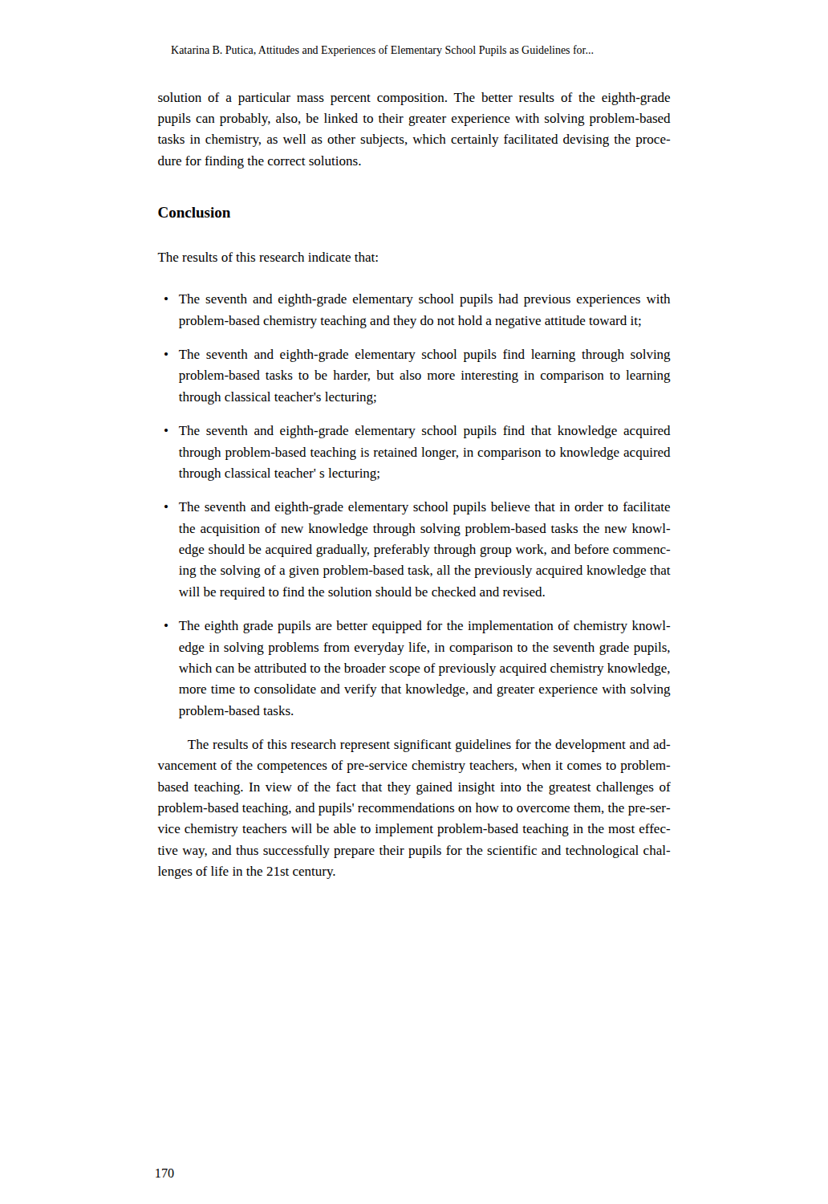Katarina B. Putica, Attitudes and Experiences of Elementary School Pupils as Guidelines for...
solution of a particular mass percent composition. The better results of the eighth-grade pupils can probably, also, be linked to their greater experience with solving problem-based tasks in chemistry, as well as other subjects, which certainly facilitated devising the procedure for finding the correct solutions.
Conclusion
The results of this research indicate that:
The seventh and eighth-grade elementary school pupils had previous experiences with problem-based chemistry teaching and they do not hold a negative attitude toward it;
The seventh and eighth-grade elementary school pupils find learning through solving problem-based tasks to be harder, but also more interesting in comparison to learning through classical teacher's lecturing;
The seventh and eighth-grade elementary school pupils find that knowledge acquired through problem-based teaching is retained longer, in comparison to knowledge acquired through classical teacher' s lecturing;
The seventh and eighth-grade elementary school pupils believe that in order to facilitate the acquisition of new knowledge through solving problem-based tasks the new knowledge should be acquired gradually, preferably through group work, and before commencing the solving of a given problem-based task, all the previously acquired knowledge that will be required to find the solution should be checked and revised.
The eighth grade pupils are better equipped for the implementation of chemistry knowledge in solving problems from everyday life, in comparison to the seventh grade pupils, which can be attributed to the broader scope of previously acquired chemistry knowledge, more time to consolidate and verify that knowledge, and greater experience with solving problem-based tasks.
The results of this research represent significant guidelines for the development and advancement of the competences of pre-service chemistry teachers, when it comes to problem-based teaching. In view of the fact that they gained insight into the greatest challenges of problem-based teaching, and pupils' recommendations on how to overcome them, the pre-service chemistry teachers will be able to implement problem-based teaching in the most effective way, and thus successfully prepare their pupils for the scientific and technological challenges of life in the 21st century.
170